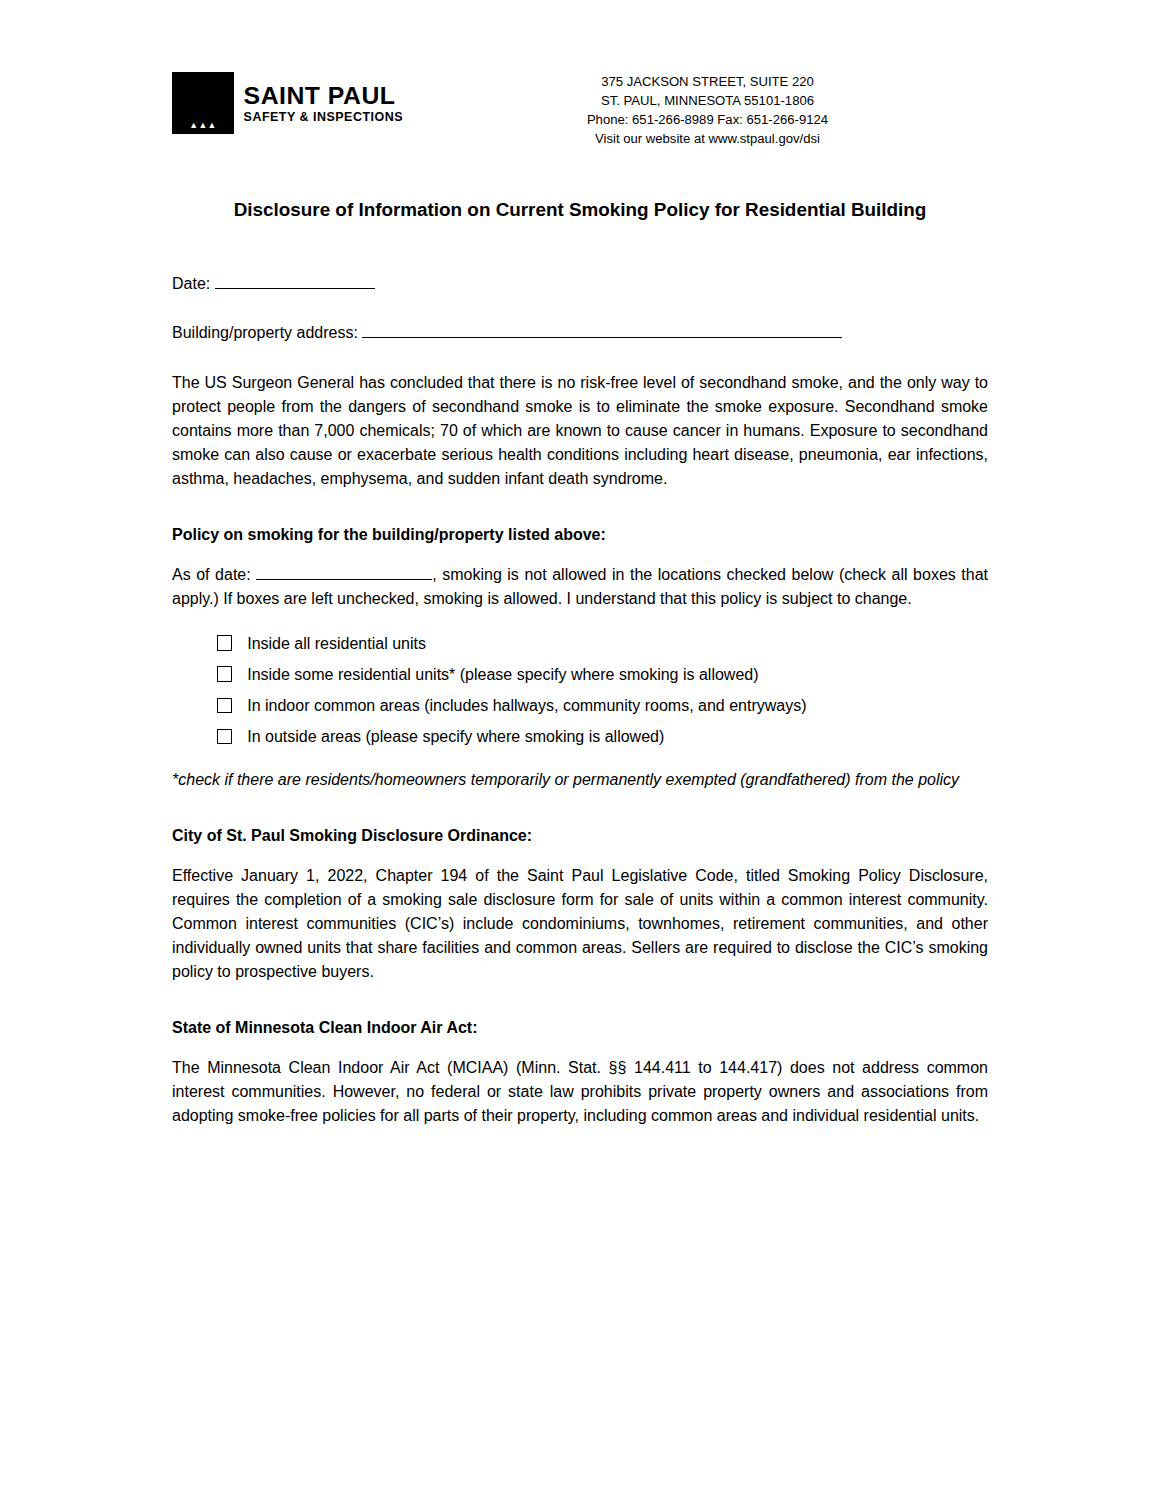▲▲▲
SAINT PAUL
SAFETY & INSPECTIONS
375 JACKSON STREET, SUITE 220
ST. PAUL, MINNESOTA 55101-1806
Phone: 651-266-8989 Fax: 651-266-9124
Visit our website at www.stpaul.gov/dsi
Disclosure of Information on Current Smoking Policy for Residential Building
Date:
Building/property address:
The US Surgeon General has concluded that there is no risk-free level of secondhand smoke, and the only way to protect people from the dangers of secondhand smoke is to eliminate the smoke exposure. Secondhand smoke contains more than 7,000 chemicals; 70 of which are known to cause cancer in humans. Exposure to secondhand smoke can also cause or exacerbate serious health conditions including heart disease, pneumonia, ear infections, asthma, headaches, emphysema, and sudden infant death syndrome.
Policy on smoking for the building/property listed above:
As of date: , smoking is not allowed in the locations checked below (check all boxes that apply.) If boxes are left unchecked, smoking is allowed. I understand that this policy is subject to change.
Inside all residential units
Inside some residential units* (please specify where smoking is allowed)
In indoor common areas (includes hallways, community rooms, and entryways)
In outside areas (please specify where smoking is allowed)
*check if there are residents/homeowners temporarily or permanently exempted (grandfathered) from the policy
City of St. Paul Smoking Disclosure Ordinance:
Effective January 1, 2022, Chapter 194 of the Saint Paul Legislative Code, titled Smoking Policy Disclosure, requires the completion of a smoking sale disclosure form for sale of units within a common interest community. Common interest communities (CIC’s) include condominiums, townhomes, retirement communities, and other individually owned units that share facilities and common areas. Sellers are required to disclose the CIC’s smoking policy to prospective buyers.
State of Minnesota Clean Indoor Air Act:
The Minnesota Clean Indoor Air Act (MCIAA) (Minn. Stat. §§ 144.411 to 144.417) does not address common interest communities. However, no federal or state law prohibits private property owners and associations from adopting smoke-free policies for all parts of their property, including common areas and individual residential units.